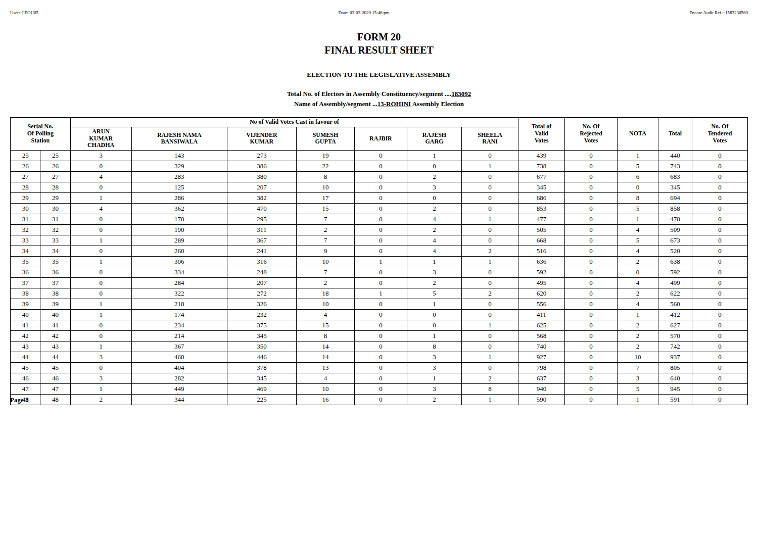User:-CEOU05 Date:-03-03-2020 15:46:pm Encore Audit Ref.:-1583230560
FORM 20
FINAL RESULT SHEET
ELECTION TO THE LEGISLATIVE ASSEMBLY
Total No. of Electors in Assembly Constituency/segment ....183092
Name of Assembly/segment ...13-ROHINI Assembly Election
| Serial No. Of Polling Station | No of Valid Votes Cast in favour of | Total of Valid Votes | No. Of Rejected Votes | NOTA | Total | No. Of Tendered Votes |
| --- | --- | --- | --- | --- | --- | --- |
| ARUN KUMAR CHADHA | RAJESH NAMA BANSIWALA | VIJENDER KUMAR | SUMESH GUPTA | RAJBIR | RAJESH GARG | SHEELA RANI |
| 25 | 25 | 3 | 143 | 273 | 19 | 0 | 1 | 0 | 439 | 0 | 1 | 440 | 0 |
| 26 | 26 | 0 | 329 | 386 | 22 | 0 | 0 | 1 | 738 | 0 | 5 | 743 | 0 |
| 27 | 27 | 4 | 283 | 380 | 8 | 0 | 2 | 0 | 677 | 0 | 6 | 683 | 0 |
| 28 | 28 | 0 | 125 | 207 | 10 | 0 | 3 | 0 | 345 | 0 | 0 | 345 | 0 |
| 29 | 29 | 1 | 286 | 382 | 17 | 0 | 0 | 0 | 686 | 0 | 8 | 694 | 0 |
| 30 | 30 | 4 | 362 | 470 | 15 | 0 | 2 | 0 | 853 | 0 | 5 | 858 | 0 |
| 31 | 31 | 0 | 170 | 295 | 7 | 0 | 4 | 1 | 477 | 0 | 1 | 478 | 0 |
| 32 | 32 | 0 | 190 | 311 | 2 | 0 | 2 | 0 | 505 | 0 | 4 | 509 | 0 |
| 33 | 33 | 1 | 289 | 367 | 7 | 0 | 4 | 0 | 668 | 0 | 5 | 673 | 0 |
| 34 | 34 | 0 | 260 | 241 | 9 | 0 | 4 | 2 | 516 | 0 | 4 | 520 | 0 |
| 35 | 35 | 1 | 306 | 316 | 10 | 1 | 1 | 1 | 636 | 0 | 2 | 638 | 0 |
| 36 | 36 | 0 | 334 | 248 | 7 | 0 | 3 | 0 | 592 | 0 | 0 | 592 | 0 |
| 37 | 37 | 0 | 284 | 207 | 2 | 0 | 2 | 0 | 495 | 0 | 4 | 499 | 0 |
| 38 | 38 | 0 | 322 | 272 | 18 | 1 | 5 | 2 | 620 | 0 | 2 | 622 | 0 |
| 39 | 39 | 1 | 218 | 326 | 10 | 0 | 1 | 0 | 556 | 0 | 4 | 560 | 0 |
| 40 | 40 | 1 | 174 | 232 | 4 | 0 | 0 | 0 | 411 | 0 | 1 | 412 | 0 |
| 41 | 41 | 0 | 234 | 375 | 15 | 0 | 0 | 1 | 625 | 0 | 2 | 627 | 0 |
| 42 | 42 | 0 | 214 | 345 | 8 | 0 | 1 | 0 | 568 | 0 | 2 | 570 | 0 |
| 43 | 43 | 1 | 367 | 350 | 14 | 0 | 8 | 0 | 740 | 0 | 2 | 742 | 0 |
| 44 | 44 | 3 | 460 | 446 | 14 | 0 | 3 | 1 | 927 | 0 | 10 | 937 | 0 |
| 45 | 45 | 0 | 404 | 378 | 13 | 0 | 3 | 0 | 798 | 0 | 7 | 805 | 0 |
| 46 | 46 | 3 | 282 | 345 | 4 | 0 | 1 | 2 | 637 | 0 | 3 | 640 | 0 |
| 47 | 47 | 1 | 449 | 469 | 10 | 0 | 3 | 8 | 940 | 0 | 5 | 945 | 0 |
| 48 | 48 | 2 | 344 | 225 | 16 | 0 | 2 | 1 | 590 | 0 | 1 | 591 | 0 |
Page 2